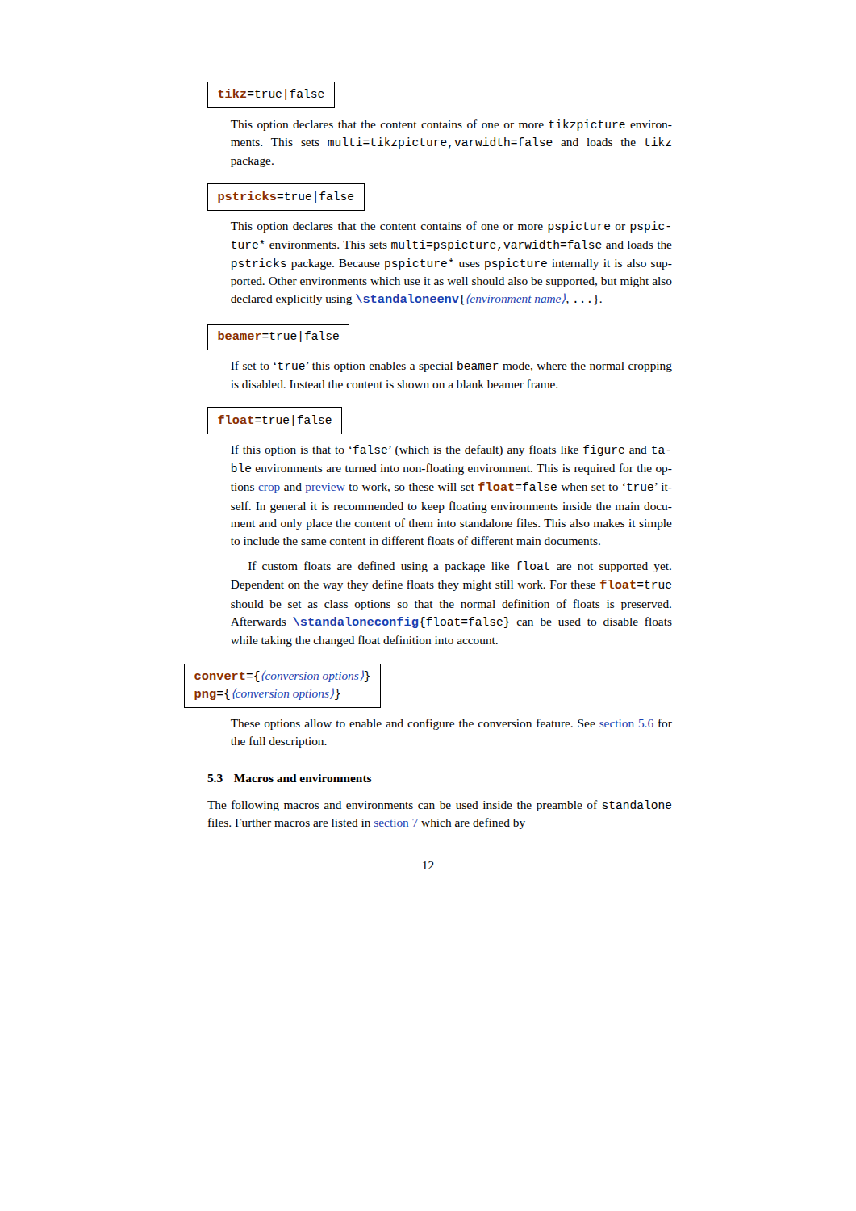tikz=true|false
This option declares that the content contains of one or more tikzpicture environments. This sets multi=tikzpicture,varwidth=false and loads the tikz package.
pstricks=true|false
This option declares that the content contains of one or more pspicture or pspicture* environments. This sets multi=pspicture,varwidth=false and loads the pstricks package. Because pspicture* uses pspicture internally it is also supported. Other environments which use it as well should also be supported, but might also declared explicitly using \standaloneenv{⟨environment name⟩, ...}.
beamer=true|false
If set to ‘true’ this option enables a special beamer mode, where the normal cropping is disabled. Instead the content is shown on a blank beamer frame.
float=true|false
If this option is that to ‘false’ (which is the default) any floats like figure and table environments are turned into non-floating environment. This is required for the options crop and preview to work, so these will set float=false when set to ‘true’ itself. In general it is recommended to keep floating environments inside the main document and only place the content of them into standalone files. This also makes it simple to include the same content in different floats of different main documents.
If custom floats are defined using a package like float are not supported yet. Dependent on the way they define floats they might still work. For these float=true should be set as class options so that the normal definition of floats is preserved. Afterwards \standaloneconfig{float=false} can be used to disable floats while taking the changed float definition into account.
convert={⟨conversion options⟩}
png={⟨conversion options⟩}
These options allow to enable and configure the conversion feature. See section 5.6 for the full description.
5.3 Macros and environments
The following macros and environments can be used inside the preamble of standalone files. Further macros are listed in section 7 which are defined by
12